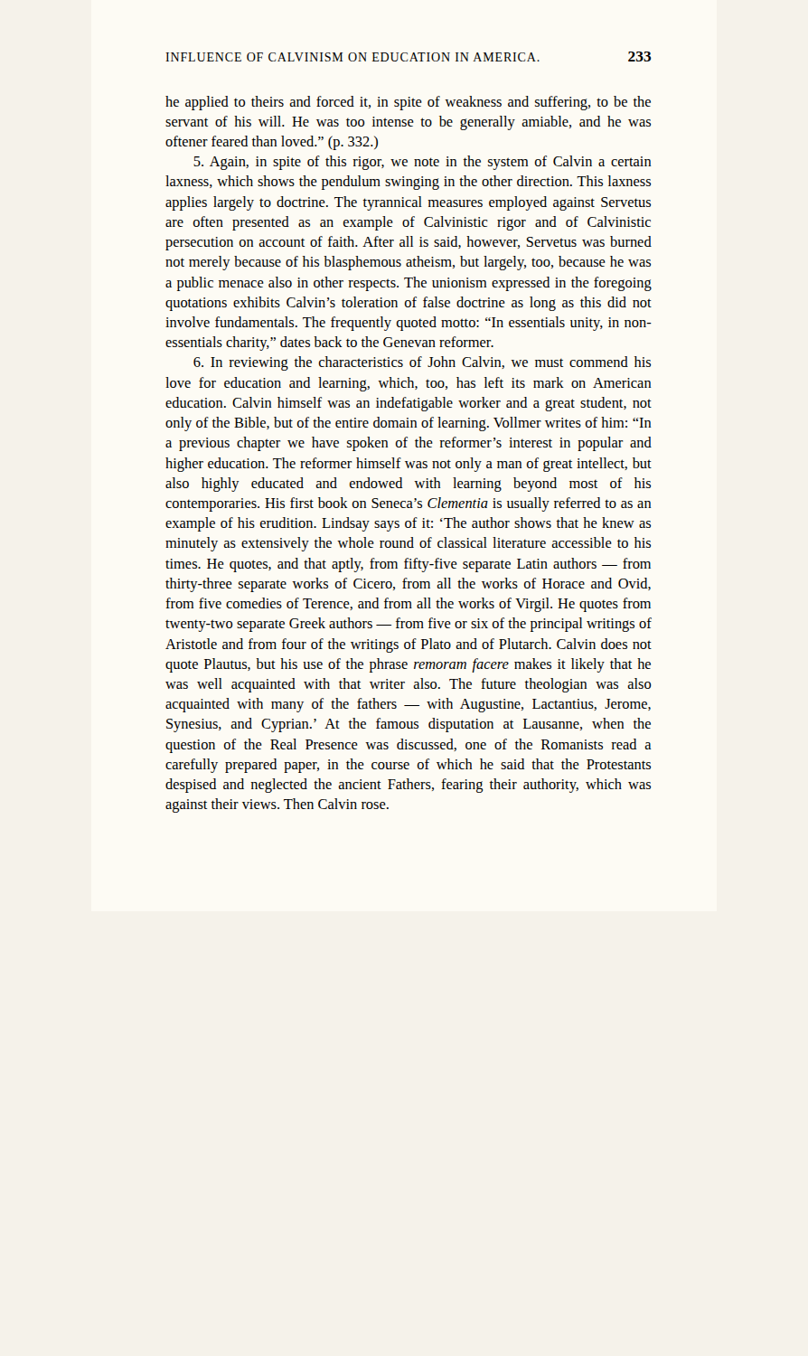INFLUENCE OF CALVINISM ON EDUCATION IN AMERICA. 233
he applied to theirs and forced it, in spite of weakness and suffering, to be the servant of his will. He was too intense to be generally amiable, and he was oftener feared than loved.” (p. 332.)
5. Again, in spite of this rigor, we note in the system of Calvin a certain laxness, which shows the pendulum swinging in the other direction. This laxness applies largely to doctrine. The tyrannical measures employed against Servetus are often presented as an example of Calvinistic rigor and of Calvinistic persecution on account of faith. After all is said, however, Servetus was burned not merely because of his blasphemous atheism, but largely, too, because he was a public menace also in other respects. The unionism expressed in the foregoing quotations exhibits Calvin’s toleration of false doctrine as long as this did not involve fundamentals. The frequently quoted motto: “In essentials unity, in non-essentials charity,” dates back to the Genevan reformer.
6. In reviewing the characteristics of John Calvin, we must commend his love for education and learning, which, too, has left its mark on American education. Calvin himself was an indefatigable worker and a great student, not only of the Bible, but of the entire domain of learning. Vollmer writes of him: “In a previous chapter we have spoken of the reformer’s interest in popular and higher education. The reformer himself was not only a man of great intellect, but also highly educated and endowed with learning beyond most of his contemporaries. His first book on Seneca’s Clementia is usually referred to as an example of his erudition. Lindsay says of it: ‘The author shows that he knew as minutely as extensively the whole round of classical literature accessible to his times. He quotes, and that aptly, from fifty-five separate Latin authors — from thirty-three separate works of Cicero, from all the works of Horace and Ovid, from five comedies of Terence, and from all the works of Virgil. He quotes from twenty-two separate Greek authors — from five or six of the principal writings of Aristotle and from four of the writings of Plato and of Plutarch. Calvin does not quote Plautus, but his use of the phrase remoram facere makes it likely that he was well acquainted with that writer also. The future theologian was also acquainted with many of the fathers — with Augustine, Lactantius, Jerome, Synesius, and Cyprian.’ At the famous disputation at Lausanne, when the question of the Real Presence was discussed, one of the Romanists read a carefully prepared paper, in the course of which he said that the Protestants despised and neglected the ancient Fathers, fearing their authority, which was against their views. Then Calvin rose.